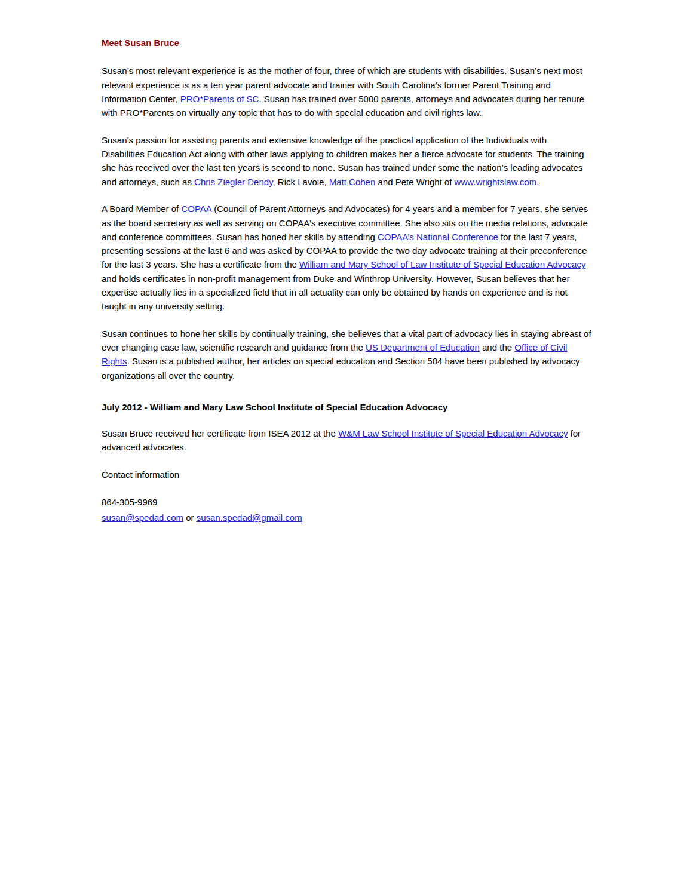Meet Susan Bruce
Susan’s most relevant experience is as the mother of four, three of which are students with disabilities. Susan’s next most relevant experience is as a ten year parent advocate and trainer with South Carolina’s former Parent Training and Information Center, PRO*Parents of SC. Susan has trained over 5000 parents, attorneys and advocates during her tenure with PRO*Parents on virtually any topic that has to do with special education and civil rights law.
Susan’s passion for assisting parents and extensive knowledge of the practical application of the Individuals with Disabilities Education Act along with other laws applying to children makes her a fierce advocate for students. The training she has received over the last ten years is second to none. Susan has trained under some the nation’s leading advocates and attorneys, such as Chris Ziegler Dendy, Rick Lavoie, Matt Cohen and Pete Wright of www.wrightslaw.com.
A Board Member of COPAA (Council of Parent Attorneys and Advocates) for 4 years and a member for 7 years, she serves as the board secretary as well as serving on COPAA's executive committee. She also sits on the media relations, advocate and conference committees. Susan has honed her skills by attending COPAA’s National Conference for the last 7 years, presenting sessions at the last 6 and was asked by COPAA to provide the two day advocate training at their preconference for the last 3 years. She has a certificate from the William and Mary School of Law Institute of Special Education Advocacy and holds certificates in non-profit management from Duke and Winthrop University. However, Susan believes that her expertise actually lies in a specialized field that in all actuality can only be obtained by hands on experience and is not taught in any university setting.
Susan continues to hone her skills by continually training, she believes that a vital part of advocacy lies in staying abreast of ever changing case law, scientific research and guidance from the US Department of Education and the Office of Civil Rights. Susan is a published author, her articles on special education and Section 504 have been published by advocacy organizations all over the country.
July 2012 - William and Mary Law School Institute of Special Education Advocacy
Susan Bruce received her certificate from ISEA 2012 at the W&M Law School Institute of Special Education Advocacy for advanced advocates.
Contact information
864-305-9969
susan@spedad.com or susan.spedad@gmail.com